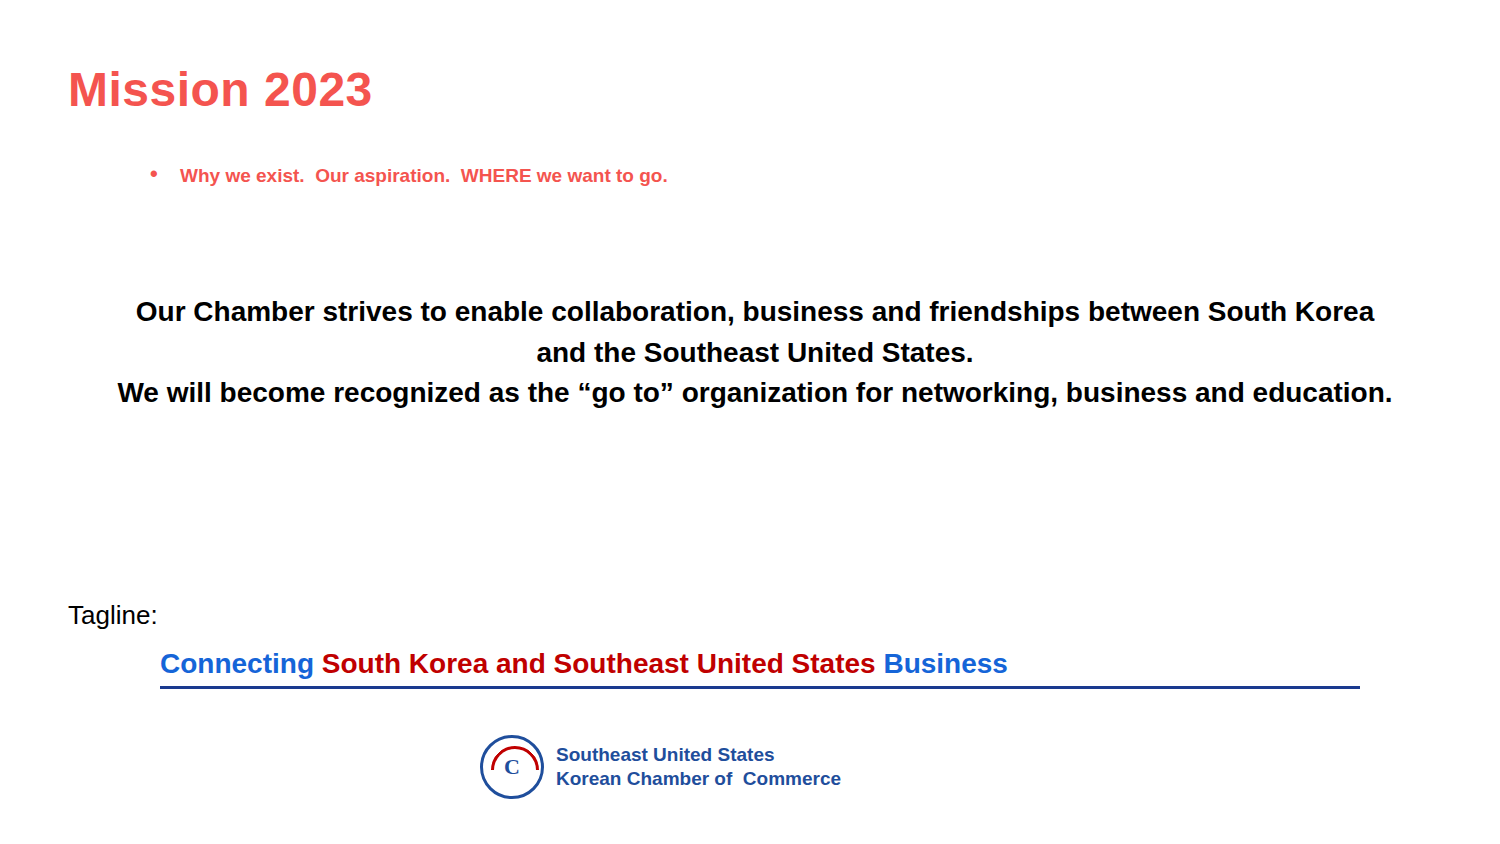Mission 2023
Why we exist. Our aspiration. WHERE we want to go.
Our Chamber strives to enable collaboration, business and friendships between South Korea and the Southeast United States.
We will become recognized as the “go to” organization for networking, business and education.
Tagline:
Connecting South Korea and Southeast United States Business
Southeast United States
Korean Chamber of Commerce